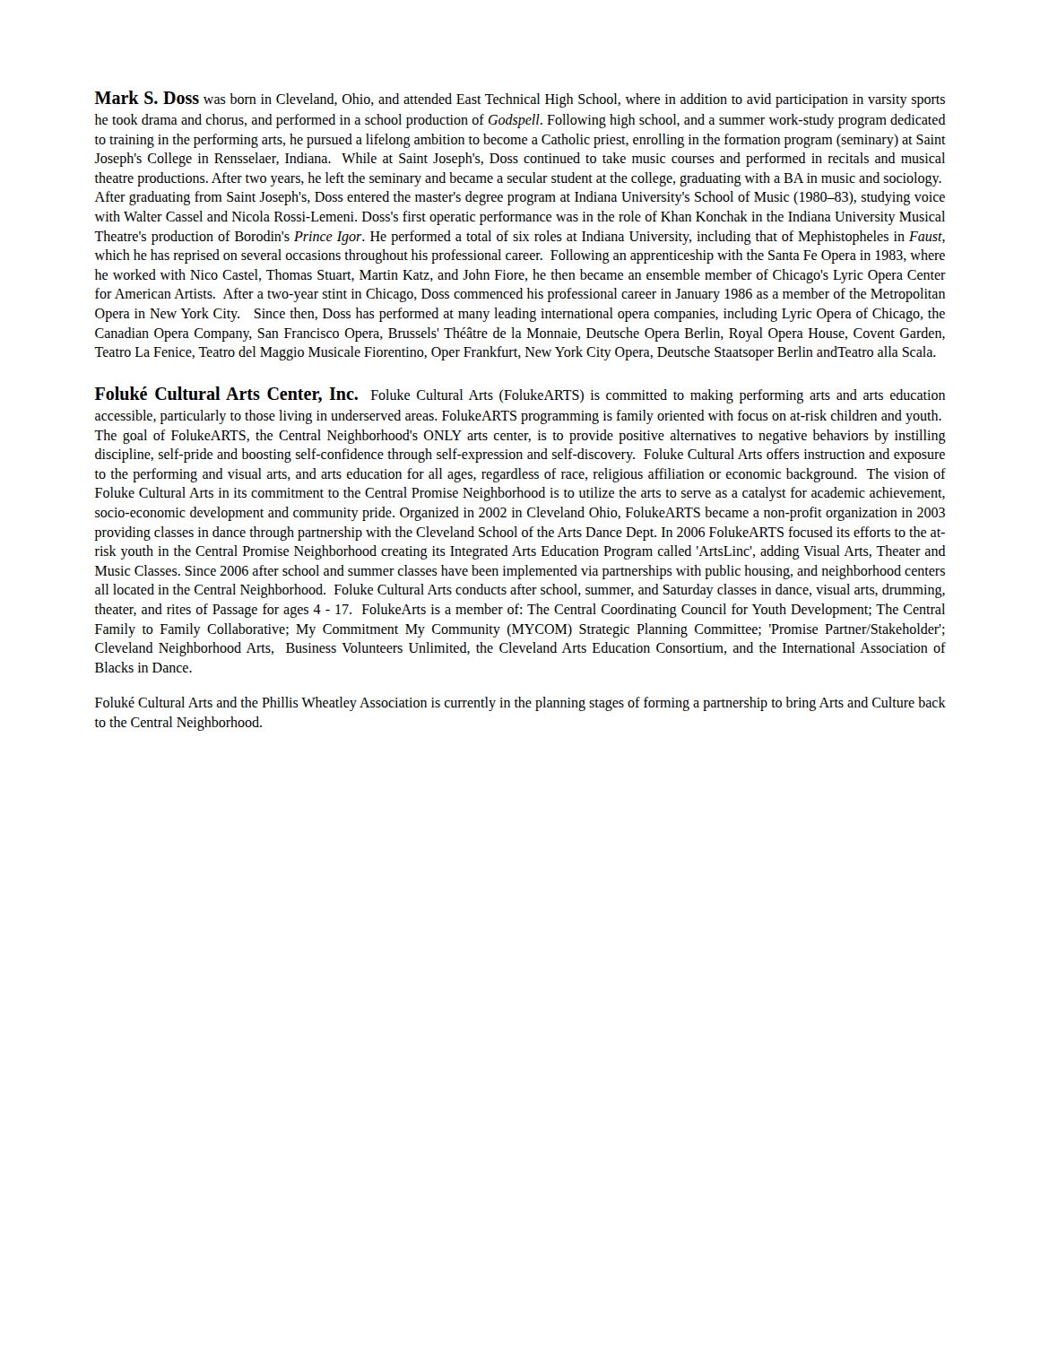Mark S. Doss
was born in Cleveland, Ohio, and attended East Technical High School, where in addition to avid participation in varsity sports he took drama and chorus, and performed in a school production of Godspell. Following high school, and a summer work-study program dedicated to training in the performing arts, he pursued a lifelong ambition to become a Catholic priest, enrolling in the formation program (seminary) at Saint Joseph's College in Rensselaer, Indiana. While at Saint Joseph's, Doss continued to take music courses and performed in recitals and musical theatre productions. After two years, he left the seminary and became a secular student at the college, graduating with a BA in music and sociology. After graduating from Saint Joseph's, Doss entered the master's degree program at Indiana University's School of Music (1980–83), studying voice with Walter Cassel and Nicola Rossi-Lemeni. Doss's first operatic performance was in the role of Khan Konchak in the Indiana University Musical Theatre's production of Borodin's Prince Igor. He performed a total of six roles at Indiana University, including that of Mephistopheles in Faust, which he has reprised on several occasions throughout his professional career. Following an apprenticeship with the Santa Fe Opera in 1983, where he worked with Nico Castel, Thomas Stuart, Martin Katz, and John Fiore, he then became an ensemble member of Chicago's Lyric Opera Center for American Artists. After a two-year stint in Chicago, Doss commenced his professional career in January 1986 as a member of the Metropolitan Opera in New York City. Since then, Doss has performed at many leading international opera companies, including Lyric Opera of Chicago, the Canadian Opera Company, San Francisco Opera, Brussels' Théâtre de la Monnaie, Deutsche Opera Berlin, Royal Opera House, Covent Garden, Teatro La Fenice, Teatro del Maggio Musicale Fiorentino, Oper Frankfurt, New York City Opera, Deutsche Staatsoper Berlin andTeatro alla Scala.
Foluké Cultural Arts Center, Inc.
Foluke Cultural Arts (FolukeARTS) is committed to making performing arts and arts education accessible, particularly to those living in underserved areas. FolukeARTS programming is family oriented with focus on at-risk children and youth. The goal of FolukeARTS, the Central Neighborhood's ONLY arts center, is to provide positive alternatives to negative behaviors by instilling discipline, self-pride and boosting self-confidence through self-expression and self-discovery. Foluke Cultural Arts offers instruction and exposure to the performing and visual arts, and arts education for all ages, regardless of race, religious affiliation or economic background. The vision of Foluke Cultural Arts in its commitment to the Central Promise Neighborhood is to utilize the arts to serve as a catalyst for academic achievement, socio-economic development and community pride. Organized in 2002 in Cleveland Ohio, FolukeARTS became a non-profit organization in 2003 providing classes in dance through partnership with the Cleveland School of the Arts Dance Dept. In 2006 FolukeARTS focused its efforts to the at-risk youth in the Central Promise Neighborhood creating its Integrated Arts Education Program called 'ArtsLinc', adding Visual Arts, Theater and Music Classes. Since 2006 after school and summer classes have been implemented via partnerships with public housing, and neighborhood centers all located in the Central Neighborhood. Foluke Cultural Arts conducts after school, summer, and Saturday classes in dance, visual arts, drumming, theater, and rites of Passage for ages 4 - 17. FolukeArts is a member of: The Central Coordinating Council for Youth Development; The Central Family to Family Collaborative; My Commitment My Community (MYCOM) Strategic Planning Committee; 'Promise Partner/Stakeholder'; Cleveland Neighborhood Arts, Business Volunteers Unlimited, the Cleveland Arts Education Consortium, and the International Association of Blacks in Dance.
Foluké Cultural Arts and the Phillis Wheatley Association is currently in the planning stages of forming a partnership to bring Arts and Culture back to the Central Neighborhood.